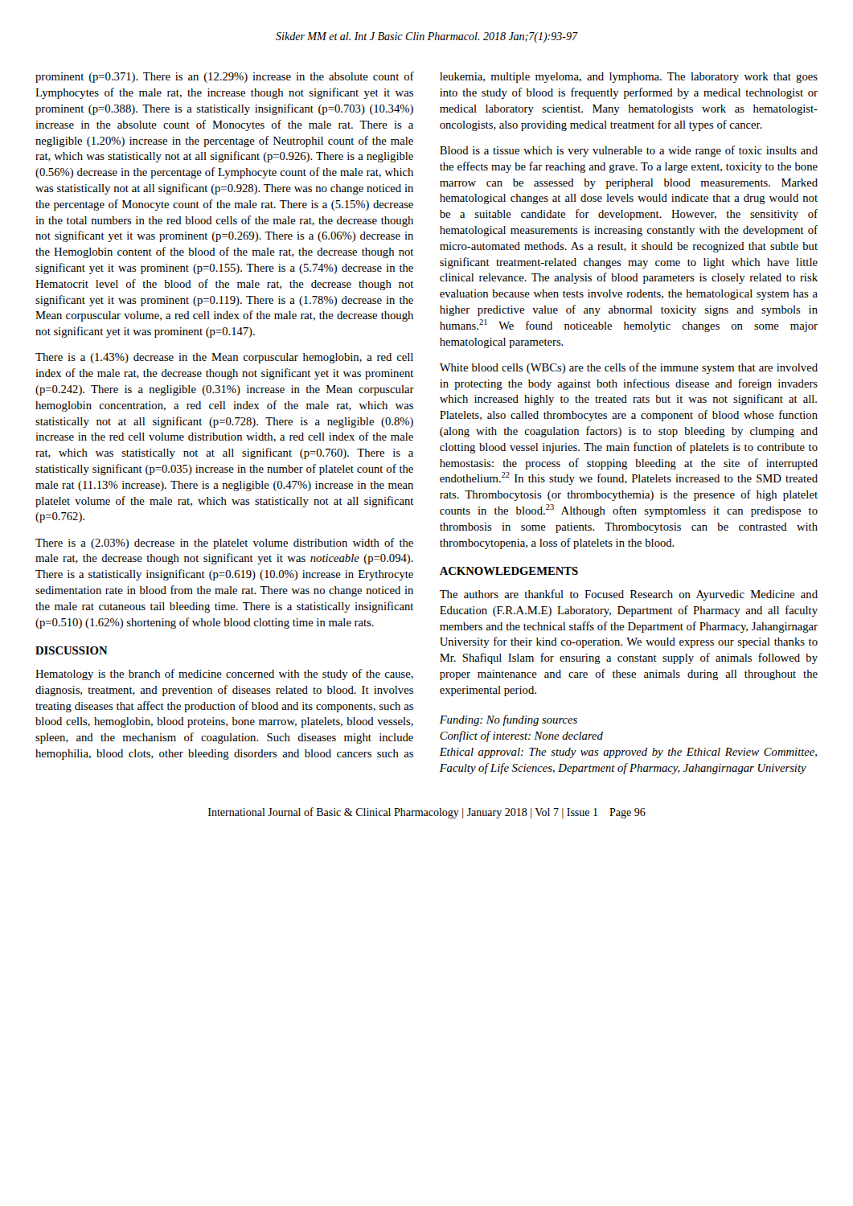Sikder MM et al. Int J Basic Clin Pharmacol. 2018 Jan;7(1):93-97
prominent (p=0.371). There is an (12.29%) increase in the absolute count of Lymphocytes of the male rat, the increase though not significant yet it was prominent (p=0.388). There is a statistically insignificant (p=0.703) (10.34%) increase in the absolute count of Monocytes of the male rat. There is a negligible (1.20%) increase in the percentage of Neutrophil count of the male rat, which was statistically not at all significant (p=0.926). There is a negligible (0.56%) decrease in the percentage of Lymphocyte count of the male rat, which was statistically not at all significant (p=0.928). There was no change noticed in the percentage of Monocyte count of the male rat. There is a (5.15%) decrease in the total numbers in the red blood cells of the male rat, the decrease though not significant yet it was prominent (p=0.269). There is a (6.06%) decrease in the Hemoglobin content of the blood of the male rat, the decrease though not significant yet it was prominent (p=0.155). There is a (5.74%) decrease in the Hematocrit level of the blood of the male rat, the decrease though not significant yet it was prominent (p=0.119). There is a (1.78%) decrease in the Mean corpuscular volume, a red cell index of the male rat, the decrease though not significant yet it was prominent (p=0.147).
There is a (1.43%) decrease in the Mean corpuscular hemoglobin, a red cell index of the male rat, the decrease though not significant yet it was prominent (p=0.242). There is a negligible (0.31%) increase in the Mean corpuscular hemoglobin concentration, a red cell index of the male rat, which was statistically not at all significant (p=0.728). There is a negligible (0.8%) increase in the red cell volume distribution width, a red cell index of the male rat, which was statistically not at all significant (p=0.760). There is a statistically significant (p=0.035) increase in the number of platelet count of the male rat (11.13% increase). There is a negligible (0.47%) increase in the mean platelet volume of the male rat, which was statistically not at all significant (p=0.762).
There is a (2.03%) decrease in the platelet volume distribution width of the male rat, the decrease though not significant yet it was noticeable (p=0.094). There is a statistically insignificant (p=0.619) (10.0%) increase in Erythrocyte sedimentation rate in blood from the male rat. There was no change noticed in the male rat cutaneous tail bleeding time. There is a statistically insignificant (p=0.510) (1.62%) shortening of whole blood clotting time in male rats.
DISCUSSION
Hematology is the branch of medicine concerned with the study of the cause, diagnosis, treatment, and prevention of diseases related to blood. It involves treating diseases that affect the production of blood and its components, such as blood cells, hemoglobin, blood proteins, bone marrow, platelets, blood vessels, spleen, and the mechanism of coagulation. Such diseases might include hemophilia, blood clots, other bleeding disorders and blood cancers such as leukemia, multiple myeloma, and lymphoma. The laboratory work that goes into the study of blood is frequently performed by a medical technologist or medical laboratory scientist. Many hematologists work as hematologist-oncologists, also providing medical treatment for all types of cancer.
Blood is a tissue which is very vulnerable to a wide range of toxic insults and the effects may be far reaching and grave. To a large extent, toxicity to the bone marrow can be assessed by peripheral blood measurements. Marked hematological changes at all dose levels would indicate that a drug would not be a suitable candidate for development. However, the sensitivity of hematological measurements is increasing constantly with the development of micro-automated methods. As a result, it should be recognized that subtle but significant treatment-related changes may come to light which have little clinical relevance. The analysis of blood parameters is closely related to risk evaluation because when tests involve rodents, the hematological system has a higher predictive value of any abnormal toxicity signs and symbols in humans.21 We found noticeable hemolytic changes on some major hematological parameters.
White blood cells (WBCs) are the cells of the immune system that are involved in protecting the body against both infectious disease and foreign invaders which increased highly to the treated rats but it was not significant at all. Platelets, also called thrombocytes are a component of blood whose function (along with the coagulation factors) is to stop bleeding by clumping and clotting blood vessel injuries. The main function of platelets is to contribute to hemostasis: the process of stopping bleeding at the site of interrupted endothelium.22 In this study we found, Platelets increased to the SMD treated rats. Thrombocytosis (or thrombocythemia) is the presence of high platelet counts in the blood.23 Although often symptomless it can predispose to thrombosis in some patients. Thrombocytosis can be contrasted with thrombocytopenia, a loss of platelets in the blood.
ACKNOWLEDGEMENTS
The authors are thankful to Focused Research on Ayurvedic Medicine and Education (F.R.A.M.E) Laboratory, Department of Pharmacy and all faculty members and the technical staffs of the Department of Pharmacy, Jahangirnagar University for their kind co-operation. We would express our special thanks to Mr. Shafiqul Islam for ensuring a constant supply of animals followed by proper maintenance and care of these animals during all throughout the experimental period.
Funding: No funding sources
Conflict of interest: None declared
Ethical approval: The study was approved by the Ethical Review Committee, Faculty of Life Sciences, Department of Pharmacy, Jahangirnagar University
International Journal of Basic & Clinical Pharmacology | January 2018 | Vol 7 | Issue 1 Page 96